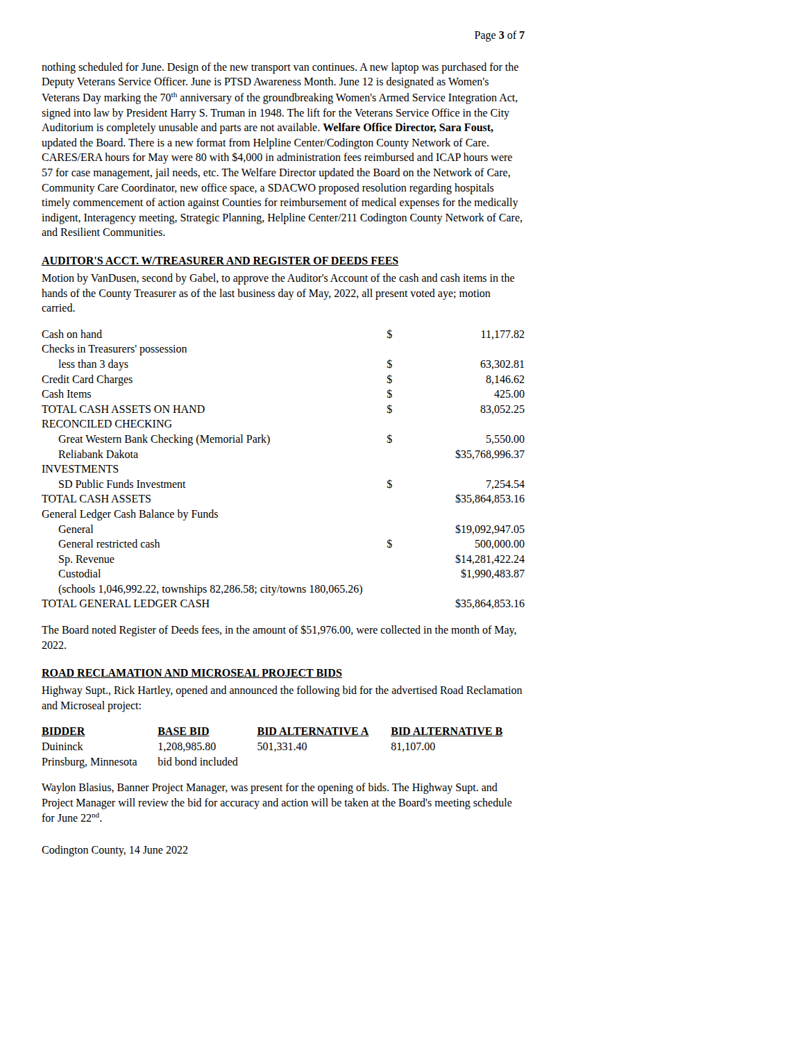Page 3 of 7
nothing scheduled for June. Design of the new transport van continues. A new laptop was purchased for the Deputy Veterans Service Officer. June is PTSD Awareness Month. June 12 is designated as Women's Veterans Day marking the 70th anniversary of the groundbreaking Women's Armed Service Integration Act, signed into law by President Harry S. Truman in 1948. The lift for the Veterans Service Office in the City Auditorium is completely unusable and parts are not available. Welfare Office Director, Sara Foust, updated the Board. There is a new format from Helpline Center/Codington County Network of Care. CARES/ERA hours for May were 80 with $4,000 in administration fees reimbursed and ICAP hours were 57 for case management, jail needs, etc. The Welfare Director updated the Board on the Network of Care, Community Care Coordinator, new office space, a SDACWO proposed resolution regarding hospitals timely commencement of action against Counties for reimbursement of medical expenses for the medically indigent, Interagency meeting, Strategic Planning, Helpline Center/211 Codington County Network of Care, and Resilient Communities.
AUDITOR'S ACCT. W/TREASURER AND REGISTER OF DEEDS FEES
Motion by VanDusen, second by Gabel, to approve the Auditor's Account of the cash and cash items in the hands of the County Treasurer as of the last business day of May, 2022, all present voted aye; motion carried.
| Cash on hand | $ | 11,177.82 |
| Checks in Treasurers' possession | | |
| less than 3 days | $ | 63,302.81 |
| Credit Card Charges | $ | 8,146.62 |
| Cash Items | $ | 425.00 |
| TOTAL CASH ASSETS ON HAND | $ | 83,052.25 |
| RECONCILED CHECKING | | |
| Great Western Bank Checking (Memorial Park) | $ | 5,550.00 |
| Reliabank Dakota | | $35,768,996.37 |
| INVESTMENTS | | |
| SD Public Funds Investment | $ | 7,254.54 |
| TOTAL CASH ASSETS | | $35,864,853.16 |
| General Ledger Cash Balance by Funds | | |
| General | | $19,092,947.05 |
| General restricted cash | $ | 500,000.00 |
| Sp. Revenue | | $14,281,422.24 |
| Custodial | | $1,990,483.87 |
| (schools 1,046,992.22, townships 82,286.58; city/towns 180,065.26) |
| TOTAL GENERAL LEDGER CASH | | $35,864,853.16 |
The Board noted Register of Deeds fees, in the amount of $51,976.00, were collected in the month of May, 2022.
ROAD RECLAMATION AND MICROSEAL PROJECT BIDS
Highway Supt., Rick Hartley, opened and announced the following bid for the advertised Road Reclamation and Microseal project:
| BIDDER | BASE BID | BID ALTERNATIVE A | BID ALTERNATIVE B |
| --- | --- | --- | --- |
| Duininck | 1,208,985.80 | 501,331.40 | 81,107.00 |
| Prinsburg, Minnesota | bid bond included | | |
Waylon Blasius, Banner Project Manager, was present for the opening of bids. The Highway Supt. and Project Manager will review the bid for accuracy and action will be taken at the Board's meeting schedule for June 22nd.
Codington County, 14 June 2022